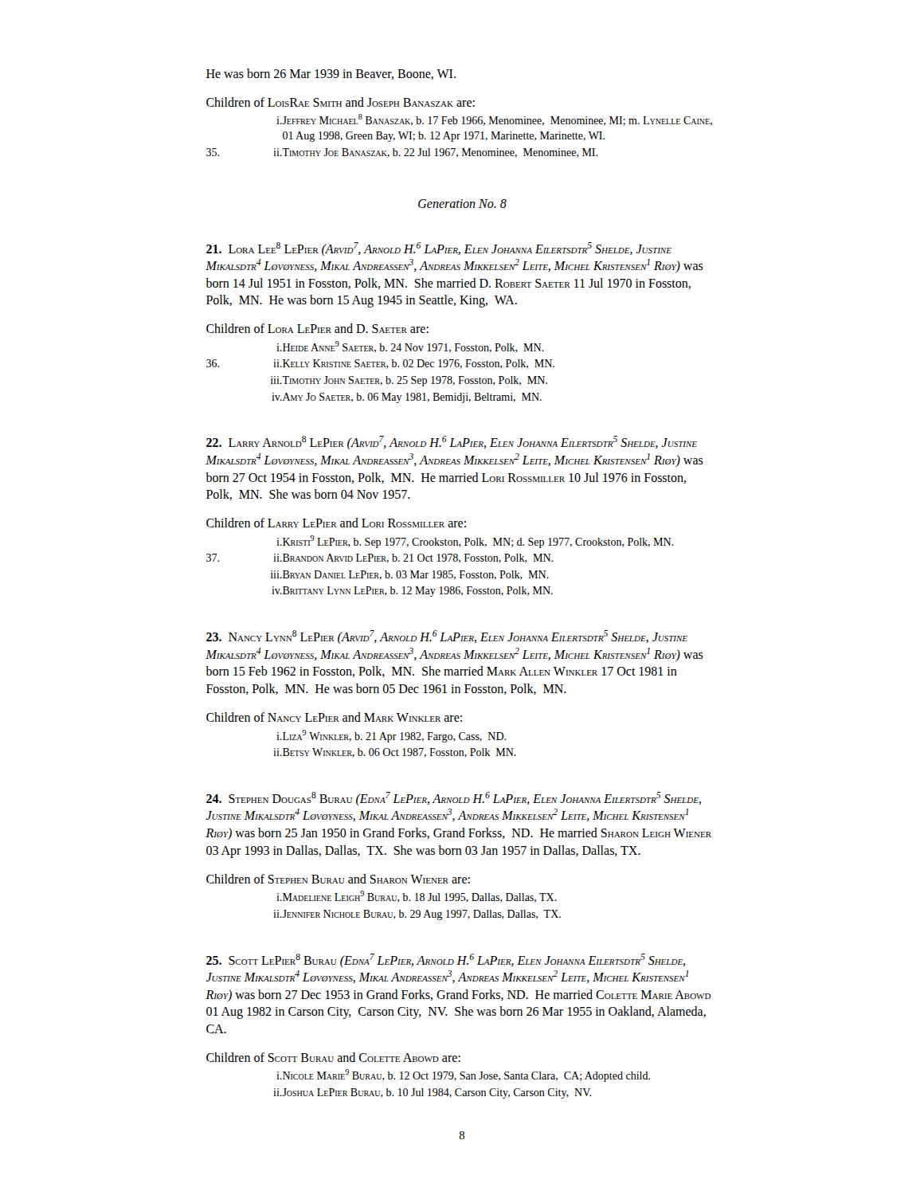He was born 26 Mar 1939 in Beaver, Boone, WI.
Children of LoisRae Smith and Joseph Banaszak are:
| | i. | Jeffrey Michael 8 Banaszak , b. 17 Feb 1966, Menominee, Menominee, MI; m. Lynelle Caine , 01 Aug 1998, Green Bay, WI; b. 12 Apr 1971, Marinette, Marinette, WI. |
| 35. | ii. | Timothy Joe Banaszak , b. 22 Jul 1967, Menominee, Menominee, MI. |
Generation No. 8
21. Lora Lee8 LePier (Arvid7, Arnold H.6 LaPier, Elen Johanna Eilertsdtr5 Shelde, Justine Mikalsdtr4 Løvøyness, Mikal Andreassen3, Andreas Mikkelsen2 Leite, Michel Kristensen1 Riøy) was born 14 Jul 1951 in Fosston, Polk, MN. She married D. Robert Saeter 11 Jul 1970 in Fosston, Polk, MN. He was born 15 Aug 1945 in Seattle, King, WA.
Children of Lora LePier and D. Saeter are:
| | i. | Heide Anne 9 Saeter , b. 24 Nov 1971, Fosston, Polk, MN. |
| 36. | ii. | Kelly Kristine Saeter , b. 02 Dec 1976, Fosston, Polk, MN. |
| | iii. | Timothy John Saeter , b. 25 Sep 1978, Fosston, Polk, MN. |
| | iv. | Amy Jo Saeter , b. 06 May 1981, Bemidji, Beltrami, MN. |
22. Larry Arnold8 LePier (Arvid7, Arnold H.6 LaPier, Elen Johanna Eilertsdtr5 Shelde, Justine Mikalsdtr4 Løvøyness, Mikal Andreassen3, Andreas Mikkelsen2 Leite, Michel Kristensen1 Riøy) was born 27 Oct 1954 in Fosston, Polk, MN. He married Lori Rossmiller 10 Jul 1976 in Fosston, Polk, MN. She was born 04 Nov 1957.
Children of Larry LePier and Lori Rossmiller are:
| | i. | Kristi 9 LePier , b. Sep 1977, Crookston, Polk, MN; d. Sep 1977, Crookston, Polk, MN. |
| 37. | ii. | Brandon Arvid LePier , b. 21 Oct 1978, Fosston, Polk, MN. |
| | iii. | Bryan Daniel LePier , b. 03 Mar 1985, Fosston, Polk, MN. |
| | iv. | Brittany Lynn LePier , b. 12 May 1986, Fosston, Polk, MN. |
23. Nancy Lynn8 LePier (Arvid7, Arnold H.6 LaPier, Elen Johanna Eilertsdtr5 Shelde, Justine Mikalsdtr4 Løvøyness, Mikal Andreassen3, Andreas Mikkelsen2 Leite, Michel Kristensen1 Riøy) was born 15 Feb 1962 in Fosston, Polk, MN. She married Mark Allen Winkler 17 Oct 1981 in Fosston, Polk, MN. He was born 05 Dec 1961 in Fosston, Polk, MN.
Children of Nancy LePier and Mark Winkler are:
| | i. | Liza 9 Winkler , b. 21 Apr 1982, Fargo, Cass, ND. |
| | ii. | Betsy Winkler , b. 06 Oct 1987, Fosston, Polk MN. |
24. Stephen Dougas8 Burau (Edna7 LePier, Arnold H.6 LaPier, Elen Johanna Eilertsdtr5 Shelde, Justine Mikalsdtr4 Løvøyness, Mikal Andreassen3, Andreas Mikkelsen2 Leite, Michel Kristensen1 Riøy) was born 25 Jan 1950 in Grand Forks, Grand Forkss, ND. He married Sharon Leigh Wiener 03 Apr 1993 in Dallas, Dallas, TX. She was born 03 Jan 1957 in Dallas, Dallas, TX.
Children of Stephen Burau and Sharon Wiener are:
| | i. | Madeliene Leigh 9 Burau , b. 18 Jul 1995, Dallas, Dallas, TX. |
| | ii. | Jennifer Nichole Burau , b. 29 Aug 1997, Dallas, Dallas, TX. |
25. Scott LePier8 Burau (Edna7 LePier, Arnold H.6 LaPier, Elen Johanna Eilertsdtr5 Shelde, Justine Mikalsdtr4 Løvøyness, Mikal Andreassen3, Andreas Mikkelsen2 Leite, Michel Kristensen1 Riøy) was born 27 Dec 1953 in Grand Forks, Grand Forks, ND. He married Colette Marie Abowd 01 Aug 1982 in Carson City, Carson City, NV. She was born 26 Mar 1955 in Oakland, Alameda, CA.
Children of Scott Burau and Colette Abowd are:
| | i. | Nicole Marie 9 Burau , b. 12 Oct 1979, San Jose, Santa Clara, CA; Adopted child. |
| | ii. | Joshua LePier Burau , b. 10 Jul 1984, Carson City, Carson City, NV. |
8